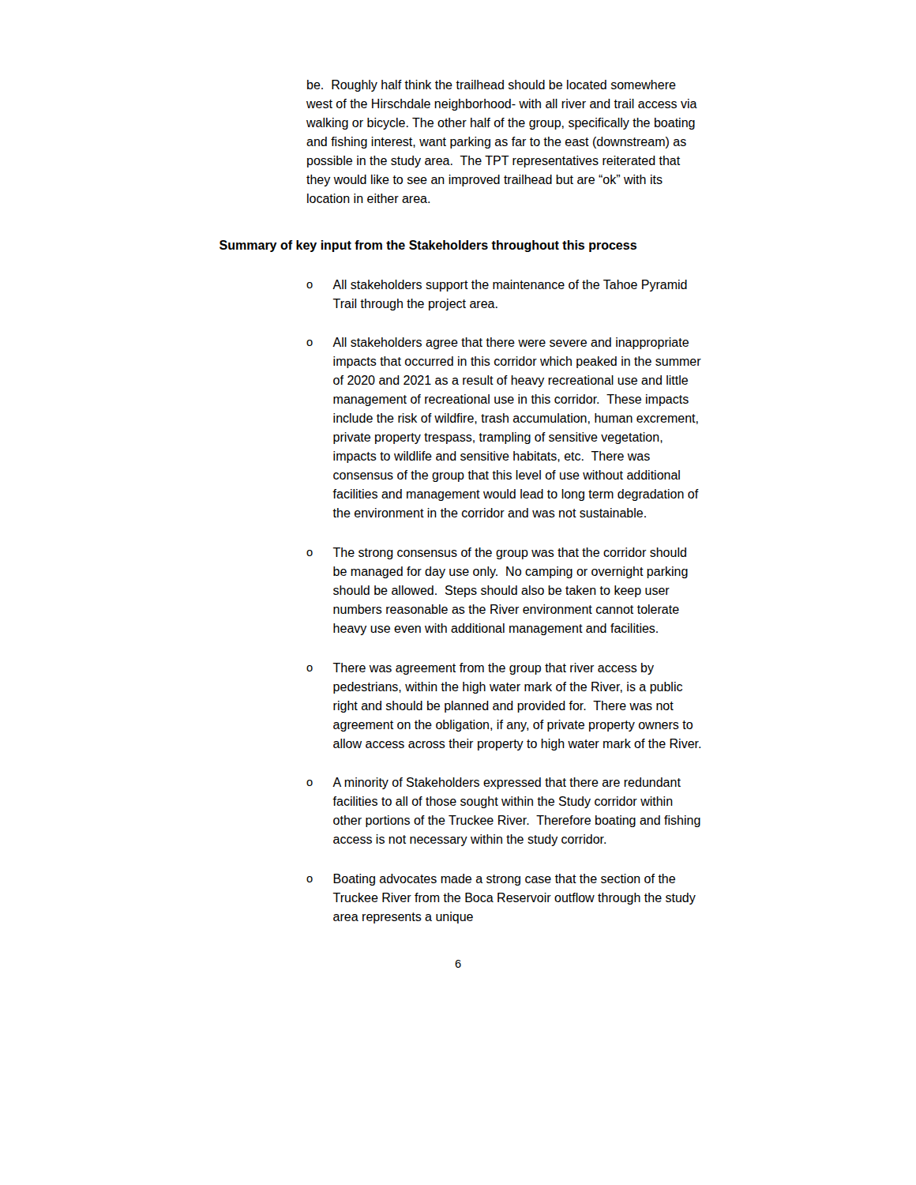be. Roughly half think the trailhead should be located somewhere west of the Hirschdale neighborhood- with all river and trail access via walking or bicycle. The other half of the group, specifically the boating and fishing interest, want parking as far to the east (downstream) as possible in the study area. The TPT representatives reiterated that they would like to see an improved trailhead but are “ok” with its location in either area.
Summary of key input from the Stakeholders throughout this process
All stakeholders support the maintenance of the Tahoe Pyramid Trail through the project area.
All stakeholders agree that there were severe and inappropriate impacts that occurred in this corridor which peaked in the summer of 2020 and 2021 as a result of heavy recreational use and little management of recreational use in this corridor. These impacts include the risk of wildfire, trash accumulation, human excrement, private property trespass, trampling of sensitive vegetation, impacts to wildlife and sensitive habitats, etc. There was consensus of the group that this level of use without additional facilities and management would lead to long term degradation of the environment in the corridor and was not sustainable.
The strong consensus of the group was that the corridor should be managed for day use only. No camping or overnight parking should be allowed. Steps should also be taken to keep user numbers reasonable as the River environment cannot tolerate heavy use even with additional management and facilities.
There was agreement from the group that river access by pedestrians, within the high water mark of the River, is a public right and should be planned and provided for. There was not agreement on the obligation, if any, of private property owners to allow access across their property to high water mark of the River.
A minority of Stakeholders expressed that there are redundant facilities to all of those sought within the Study corridor within other portions of the Truckee River. Therefore boating and fishing access is not necessary within the study corridor.
Boating advocates made a strong case that the section of the Truckee River from the Boca Reservoir outflow through the study area represents a unique
6